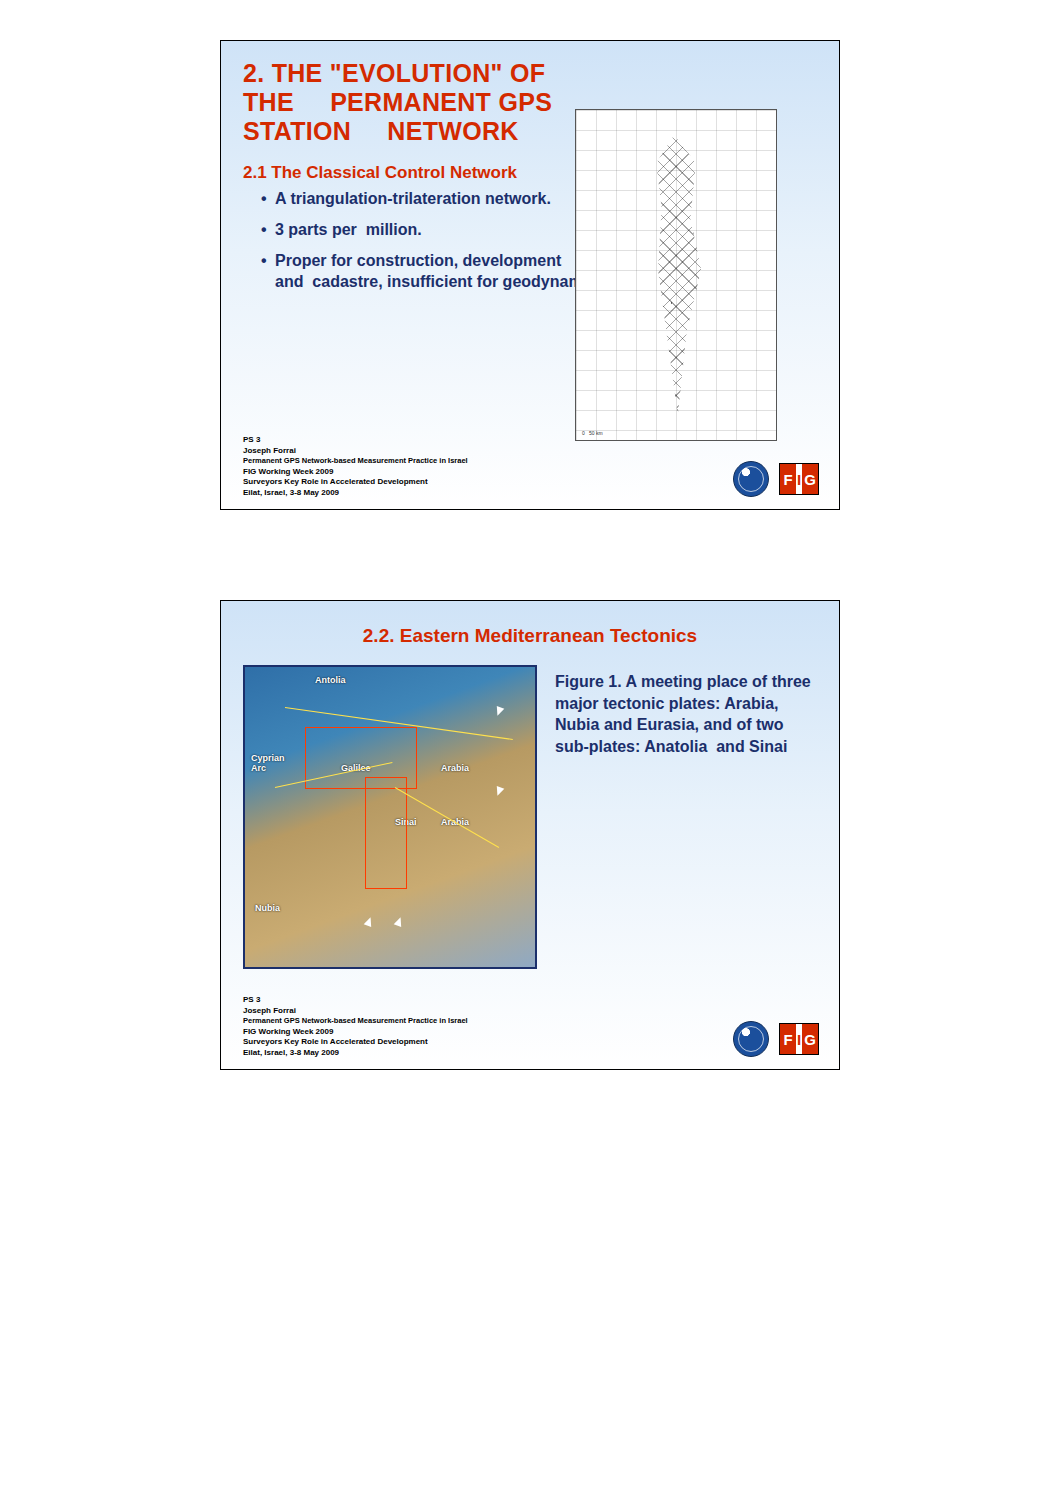2. THE "EVOLUTION" OF THE PERMANENT GPS STATION NETWORK
2.1 The Classical Control Network
A triangulation-trilateration network.
3 parts per million.
Proper for construction, development and cadastre, insufficient for geodynamics.
0 50 km
PS 3
Joseph Forrai
Permanent GPS Network-based Measurement Practice in Israel
FIG Working Week 2009
Surveyors Key Role in Accelerated Development
Eilat, Israel, 3-8 May 2009
FIG
2.2. Eastern Mediterranean Tectonics
Antolia Cyprian
Arc Galilee Arabia Sinai Arabia Nubia
Figure 1. A meeting place of three major tectonic plates: Arabia, Nubia and Eurasia, and of two sub-plates: Anatolia and Sinai
PS 3
Joseph Forrai
Permanent GPS Network-based Measurement Practice in Israel
FIG Working Week 2009
Surveyors Key Role in Accelerated Development
Eilat, Israel, 3-8 May 2009
FIG